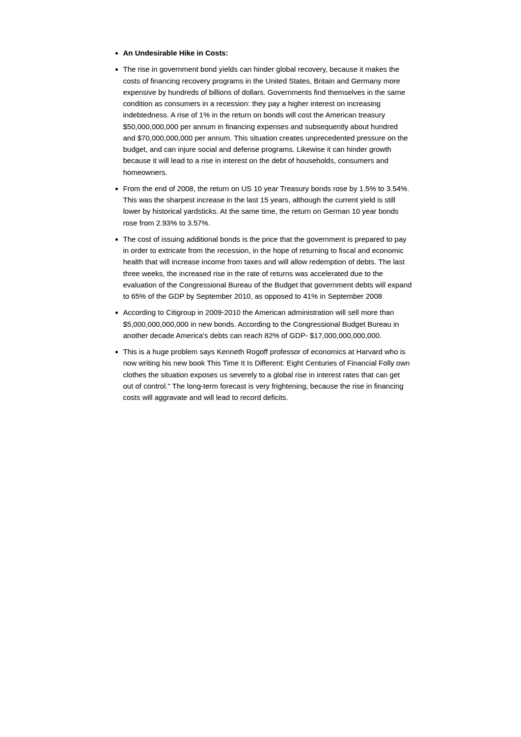An Undesirable Hike in Costs:
The rise in government bond yields can hinder global recovery, because it makes the costs of financing recovery programs in the United States, Britain and Germany more expensive by hundreds of billions of dollars. Governments find themselves in the same condition as consumers in a recession: they pay a higher interest on increasing indebtedness. A rise of 1% in the return on bonds will cost the American treasury $50,000,000,000 per annum in financing expenses and subsequently about hundred and $70,000,000,000 per annum. This situation creates unprecedented pressure on the budget, and can injure social and defense programs. Likewise it can hinder growth because it will lead to a rise in interest on the debt of households, consumers and homeowners.
From the end of 2008, the return on US 10 year Treasury bonds rose by 1.5% to 3.54%. This was the sharpest increase in the last 15 years, although the current yield is still lower by historical yardsticks. At the same time, the return on German 10 year bonds rose from 2.93% to 3.57%.
The cost of issuing additional bonds is the price that the government is prepared to pay in order to extricate from the recession, in the hope of returning to fiscal and economic health that will increase income from taxes and will allow redemption of debts. The last three weeks, the increased rise in the rate of returns was accelerated due to the evaluation of the Congressional Bureau of the Budget that government debts will expand to 65% of the GDP by September 2010, as opposed to 41% in September 2008
According to Citigroup in 2009-2010 the American administration will sell more than $5,000,000,000,000 in new bonds. According to the Congressional Budget Bureau in another decade America's debts can reach 82% of GDP- $17,000,000,000,000.
This is a huge problem says Kenneth Rogoff professor of economics at Harvard who is now writing his new book This Time It Is Different: Eight Centuries of Financial Folly own clothes the situation exposes us severely to a global rise in interest rates that can get out of control." The long-term forecast is very frightening, because the rise in financing costs will aggravate and will lead to record deficits.